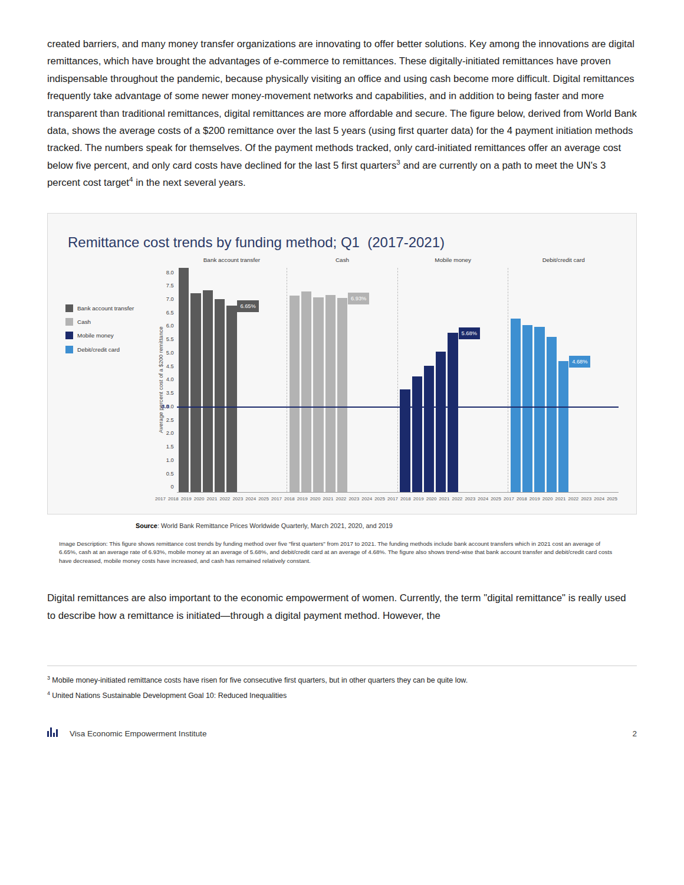created barriers, and many money transfer organizations are innovating to offer better solutions. Key among the innovations are digital remittances, which have brought the advantages of e-commerce to remittances. These digitally-initiated remittances have proven indispensable throughout the pandemic, because physically visiting an office and using cash become more difficult. Digital remittances frequently take advantage of some newer money-movement networks and capabilities, and in addition to being faster and more transparent than traditional remittances, digital remittances are more affordable and secure. The figure below, derived from World Bank data, shows the average costs of a $200 remittance over the last 5 years (using first quarter data) for the 4 payment initiation methods tracked. The numbers speak for themselves. Of the payment methods tracked, only card-initiated remittances offer an average cost below five percent, and only card costs have declined for the last 5 first quarters3 and are currently on a path to meet the UN's 3 percent cost target4 in the next several years.
Remittance cost trends by funding method; Q1 (2017-2021)
Bank account transfer
Cash
Mobile money
Debit/credit card
Average percent cost of a $200 remittance
8.07.57.06.56.0 5.55.04.54.03.5 3.02.52.01.51.0 0.50
3.0
Bank account transfer
6.65%
Cash
6.93%
Mobile money
5.68%
Debit/credit card
4.68%
201720182019202020212022202320242025
201720182019202020212022202320242025
201720182019202020212022202320242025
201720182019202020212022202320242025
Source: World Bank Remittance Prices Worldwide Quarterly, March 2021, 2020, and 2019
Image Description: This figure shows remittance cost trends by funding method over five "first quarters" from 2017 to 2021. The funding methods include bank account transfers which in 2021 cost an average of 6.65%, cash at an average rate of 6.93%, mobile money at an average of 5.68%, and debit/credit card at an average of 4.68%. The figure also shows trend-wise that bank account transfer and debit/credit card costs have decreased, mobile money costs have increased, and cash has remained relatively constant.
Digital remittances are also important to the economic empowerment of women. Currently, the term "digital remittance" is really used to describe how a remittance is initiated—through a digital payment method. However, the
3 Mobile money-initiated remittance costs have risen for five consecutive first quarters, but in other quarters they can be quite low.
4 United Nations Sustainable Development Goal 10: Reduced Inequalities
Visa Economic Empowerment Institute
2